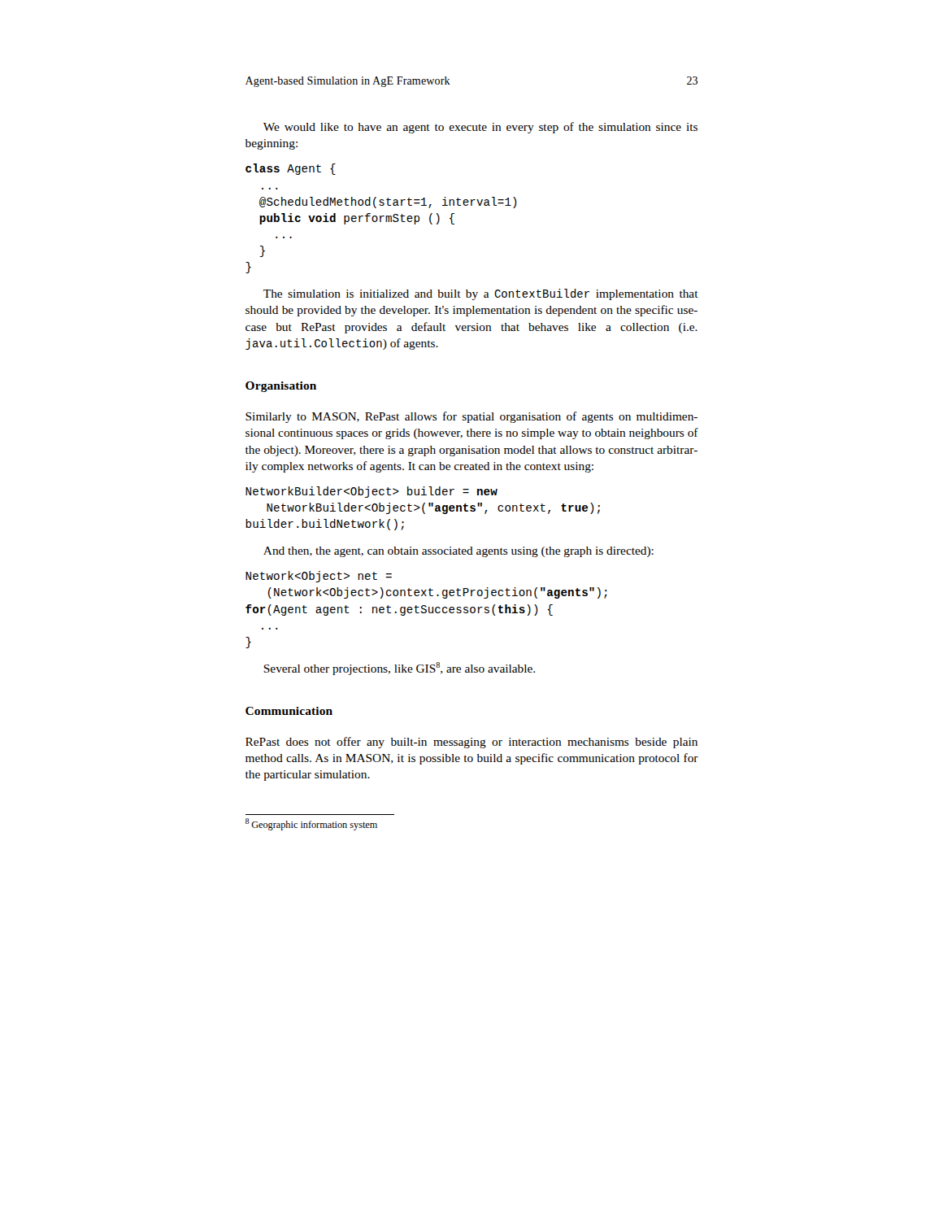Agent-based Simulation in AgE Framework 23
We would like to have an agent to execute in every step of the simulation since its beginning:
class Agent { ... @ScheduledMethod(start=1, interval=1) public void performStep () { ... } }
The simulation is initialized and built by a ContextBuilder implementation that should be provided by the developer. It's implementation is dependent on the specific use-case but RePast provides a default version that behaves like a collection (i.e. java.util.Collection) of agents.
Organisation
Similarly to MASON, RePast allows for spatial organisation of agents on multidimensional continuous spaces or grids (however, there is no simple way to obtain neighbours of the object). Moreover, there is a graph organisation model that allows to construct arbitrarily complex networks of agents. It can be created in the context using:
NetworkBuilder<Object> builder = new NetworkBuilder<Object>("agents", context, true); builder.buildNetwork();
And then, the agent, can obtain associated agents using (the graph is directed):
Network<Object> net = (Network<Object>)context.getProjection("agents"); for(Agent agent : net.getSuccessors(this)) { ... }
Several other projections, like GIS8, are also available.
Communication
RePast does not offer any built-in messaging or interaction mechanisms beside plain method calls. As in MASON, it is possible to build a specific communication protocol for the particular simulation.
8Geographic information system